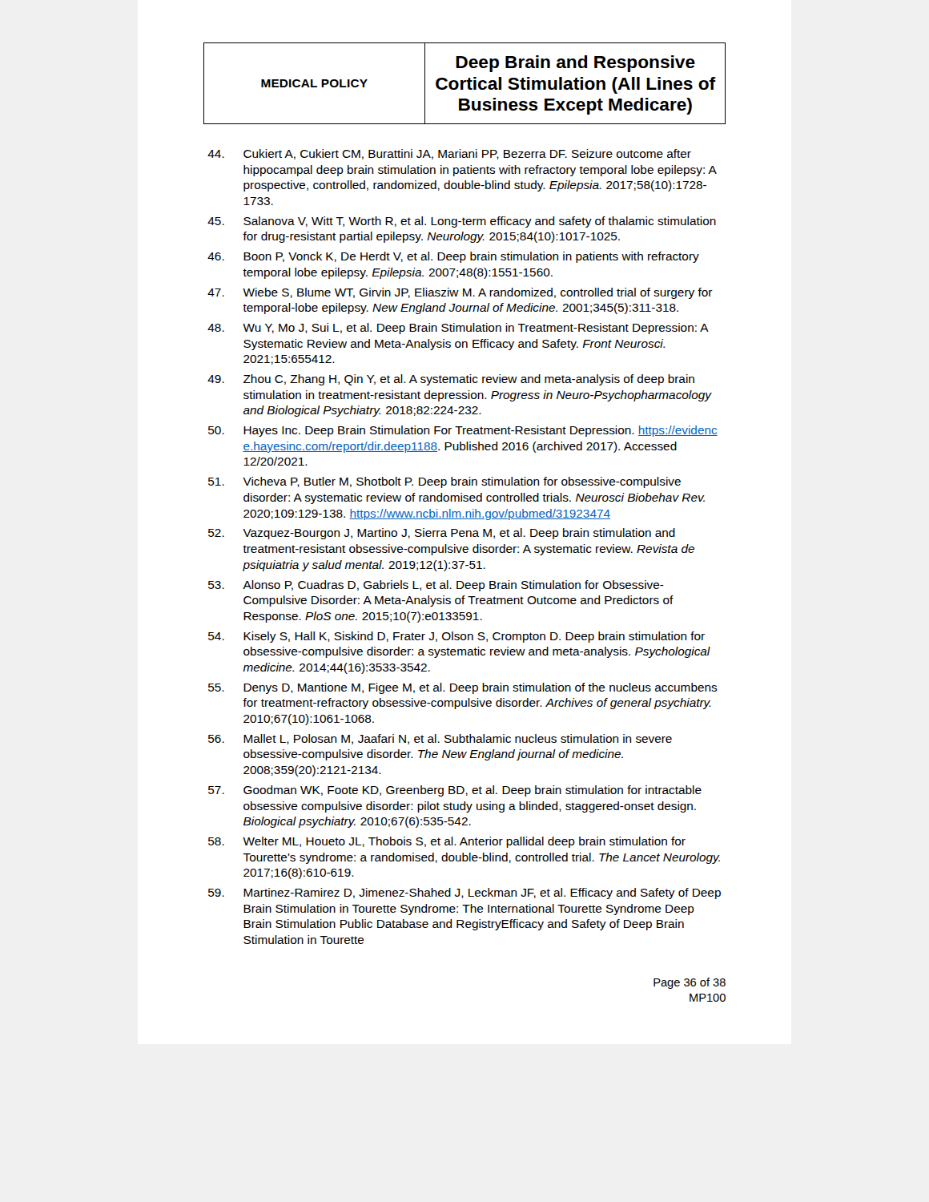| MEDICAL POLICY | Deep Brain and Responsive Cortical Stimulation (All Lines of Business Except Medicare) |
44. Cukiert A, Cukiert CM, Burattini JA, Mariani PP, Bezerra DF. Seizure outcome after hippocampal deep brain stimulation in patients with refractory temporal lobe epilepsy: A prospective, controlled, randomized, double-blind study. Epilepsia. 2017;58(10):1728-1733.
45. Salanova V, Witt T, Worth R, et al. Long-term efficacy and safety of thalamic stimulation for drug-resistant partial epilepsy. Neurology. 2015;84(10):1017-1025.
46. Boon P, Vonck K, De Herdt V, et al. Deep brain stimulation in patients with refractory temporal lobe epilepsy. Epilepsia. 2007;48(8):1551-1560.
47. Wiebe S, Blume WT, Girvin JP, Eliasziw M. A randomized, controlled trial of surgery for temporal-lobe epilepsy. New England Journal of Medicine. 2001;345(5):311-318.
48. Wu Y, Mo J, Sui L, et al. Deep Brain Stimulation in Treatment-Resistant Depression: A Systematic Review and Meta-Analysis on Efficacy and Safety. Front Neurosci. 2021;15:655412.
49. Zhou C, Zhang H, Qin Y, et al. A systematic review and meta-analysis of deep brain stimulation in treatment-resistant depression. Progress in Neuro-Psychopharmacology and Biological Psychiatry. 2018;82:224-232.
50. Hayes Inc. Deep Brain Stimulation For Treatment-Resistant Depression. https://evidence.hayesinc.com/report/dir.deep1188. Published 2016 (archived 2017). Accessed 12/20/2021.
51. Vicheva P, Butler M, Shotbolt P. Deep brain stimulation for obsessive-compulsive disorder: A systematic review of randomised controlled trials. Neurosci Biobehav Rev. 2020;109:129-138. https://www.ncbi.nlm.nih.gov/pubmed/31923474
52. Vazquez-Bourgon J, Martino J, Sierra Pena M, et al. Deep brain stimulation and treatment-resistant obsessive-compulsive disorder: A systematic review. Revista de psiquiatria y salud mental. 2019;12(1):37-51.
53. Alonso P, Cuadras D, Gabriels L, et al. Deep Brain Stimulation for Obsessive-Compulsive Disorder: A Meta-Analysis of Treatment Outcome and Predictors of Response. PloS one. 2015;10(7):e0133591.
54. Kisely S, Hall K, Siskind D, Frater J, Olson S, Crompton D. Deep brain stimulation for obsessive-compulsive disorder: a systematic review and meta-analysis. Psychological medicine. 2014;44(16):3533-3542.
55. Denys D, Mantione M, Figee M, et al. Deep brain stimulation of the nucleus accumbens for treatment-refractory obsessive-compulsive disorder. Archives of general psychiatry. 2010;67(10):1061-1068.
56. Mallet L, Polosan M, Jaafari N, et al. Subthalamic nucleus stimulation in severe obsessive-compulsive disorder. The New England journal of medicine. 2008;359(20):2121-2134.
57. Goodman WK, Foote KD, Greenberg BD, et al. Deep brain stimulation for intractable obsessive compulsive disorder: pilot study using a blinded, staggered-onset design. Biological psychiatry. 2010;67(6):535-542.
58. Welter ML, Houeto JL, Thobois S, et al. Anterior pallidal deep brain stimulation for Tourette's syndrome: a randomised, double-blind, controlled trial. The Lancet Neurology. 2017;16(8):610-619.
59. Martinez-Ramirez D, Jimenez-Shahed J, Leckman JF, et al. Efficacy and Safety of Deep Brain Stimulation in Tourette Syndrome: The International Tourette Syndrome Deep Brain Stimulation Public Database and RegistryEfficacy and Safety of Deep Brain Stimulation in Tourette
Page 36 of 38
MP100